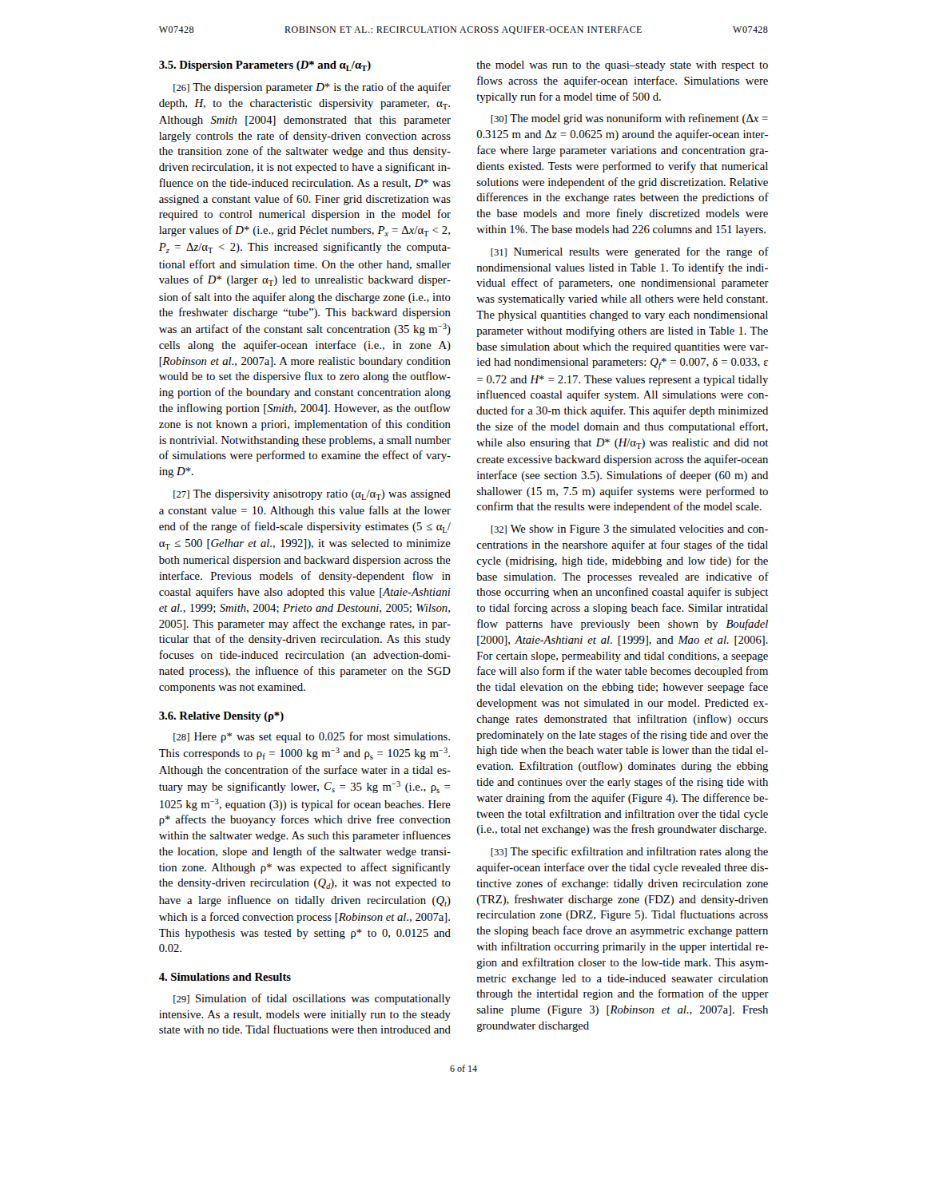W07428 ROBINSON ET AL.: RECIRCULATION ACROSS AQUIFER-OCEAN INTERFACE W07428
3.5. Dispersion Parameters (D* and αL/αT)
[26] The dispersion parameter D* is the ratio of the aquifer depth, H, to the characteristic dispersivity parameter, αT. Although Smith [2004] demonstrated that this parameter largely controls the rate of density-driven convection across the transition zone of the saltwater wedge and thus density-driven recirculation, it is not expected to have a significant influence on the tide-induced recirculation. As a result, D* was assigned a constant value of 60. Finer grid discretization was required to control numerical dispersion in the model for larger values of D* (i.e., grid Péclet numbers, Px = Δx/αT < 2, Pz = Δz/αT < 2). This increased significantly the computational effort and simulation time. On the other hand, smaller values of D* (larger αT) led to unrealistic backward dispersion of salt into the aquifer along the discharge zone (i.e., into the freshwater discharge “tube”). This backward dispersion was an artifact of the constant salt concentration (35 kg m−3) cells along the aquifer-ocean interface (i.e., in zone A) [Robinson et al., 2007a]. A more realistic boundary condition would be to set the dispersive flux to zero along the outflowing portion of the boundary and constant concentration along the inflowing portion [Smith, 2004]. However, as the outflow zone is not known a priori, implementation of this condition is nontrivial. Notwithstanding these problems, a small number of simulations were performed to examine the effect of varying D*.
[27] The dispersivity anisotropy ratio (αL/αT) was assigned a constant value = 10. Although this value falls at the lower end of the range of field-scale dispersivity estimates (5 ≤ αL/αT ≤ 500 [Gelhar et al., 1992]), it was selected to minimize both numerical dispersion and backward dispersion across the interface. Previous models of density-dependent flow in coastal aquifers have also adopted this value [Ataie-Ashtiani et al., 1999; Smith, 2004; Prieto and Destouni, 2005; Wilson, 2005]. This parameter may affect the exchange rates, in particular that of the density-driven recirculation. As this study focuses on tide-induced recirculation (an advection-dominated process), the influence of this parameter on the SGD components was not examined.
3.6. Relative Density (ρ*)
[28] Here ρ* was set equal to 0.025 for most simulations. This corresponds to ρf = 1000 kg m−3 and ρs = 1025 kg m−3. Although the concentration of the surface water in a tidal estuary may be significantly lower, Cs = 35 kg m−3 (i.e., ρs = 1025 kg m−3, equation (3)) is typical for ocean beaches. Here ρ* affects the buoyancy forces which drive free convection within the saltwater wedge. As such this parameter influences the location, slope and length of the saltwater wedge transition zone. Although ρ* was expected to affect significantly the density-driven recirculation (Qd), it was not expected to have a large influence on tidally driven recirculation (Qt) which is a forced convection process [Robinson et al., 2007a]. This hypothesis was tested by setting ρ* to 0, 0.0125 and 0.02.
4. Simulations and Results
[29] Simulation of tidal oscillations was computationally intensive. As a result, models were initially run to the steady state with no tide. Tidal fluctuations were then introduced and the model was run to the quasi–steady state with respect to flows across the aquifer-ocean interface. Simulations were typically run for a model time of 500 d.
[30] The model grid was nonuniform with refinement (Δx = 0.3125 m and Δz = 0.0625 m) around the aquifer-ocean interface where large parameter variations and concentration gradients existed. Tests were performed to verify that numerical solutions were independent of the grid discretization. Relative differences in the exchange rates between the predictions of the base models and more finely discretized models were within 1%. The base models had 226 columns and 151 layers.
[31] Numerical results were generated for the range of nondimensional values listed in Table 1. To identify the individual effect of parameters, one nondimensional parameter was systematically varied while all others were held constant. The physical quantities changed to vary each nondimensional parameter without modifying others are listed in Table 1. The base simulation about which the required quantities were varied had nondimensional parameters: Qf* = 0.007, δ = 0.033, ε = 0.72 and H* = 2.17. These values represent a typical tidally influenced coastal aquifer system. All simulations were conducted for a 30-m thick aquifer. This aquifer depth minimized the size of the model domain and thus computational effort, while also ensuring that D* (H/αT) was realistic and did not create excessive backward dispersion across the aquifer-ocean interface (see section 3.5). Simulations of deeper (60 m) and shallower (15 m, 7.5 m) aquifer systems were performed to confirm that the results were independent of the model scale.
[32] We show in Figure 3 the simulated velocities and concentrations in the nearshore aquifer at four stages of the tidal cycle (midrising, high tide, midebbing and low tide) for the base simulation. The processes revealed are indicative of those occurring when an unconfined coastal aquifer is subject to tidal forcing across a sloping beach face. Similar intratidal flow patterns have previously been shown by Boufadel [2000], Ataie-Ashtiani et al. [1999], and Mao et al. [2006]. For certain slope, permeability and tidal conditions, a seepage face will also form if the water table becomes decoupled from the tidal elevation on the ebbing tide; however seepage face development was not simulated in our model. Predicted exchange rates demonstrated that infiltration (inflow) occurs predominately on the late stages of the rising tide and over the high tide when the beach water table is lower than the tidal elevation. Exfiltration (outflow) dominates during the ebbing tide and continues over the early stages of the rising tide with water draining from the aquifer (Figure 4). The difference between the total exfiltration and infiltration over the tidal cycle (i.e., total net exchange) was the fresh groundwater discharge.
[33] The specific exfiltration and infiltration rates along the aquifer-ocean interface over the tidal cycle revealed three distinctive zones of exchange: tidally driven recirculation zone (TRZ), freshwater discharge zone (FDZ) and density-driven recirculation zone (DRZ, Figure 5). Tidal fluctuations across the sloping beach face drove an asymmetric exchange pattern with infiltration occurring primarily in the upper intertidal region and exfiltration closer to the low-tide mark. This asymmetric exchange led to a tide-induced seawater circulation through the intertidal region and the formation of the upper saline plume (Figure 3) [Robinson et al., 2007a]. Fresh groundwater discharged
6 of 14